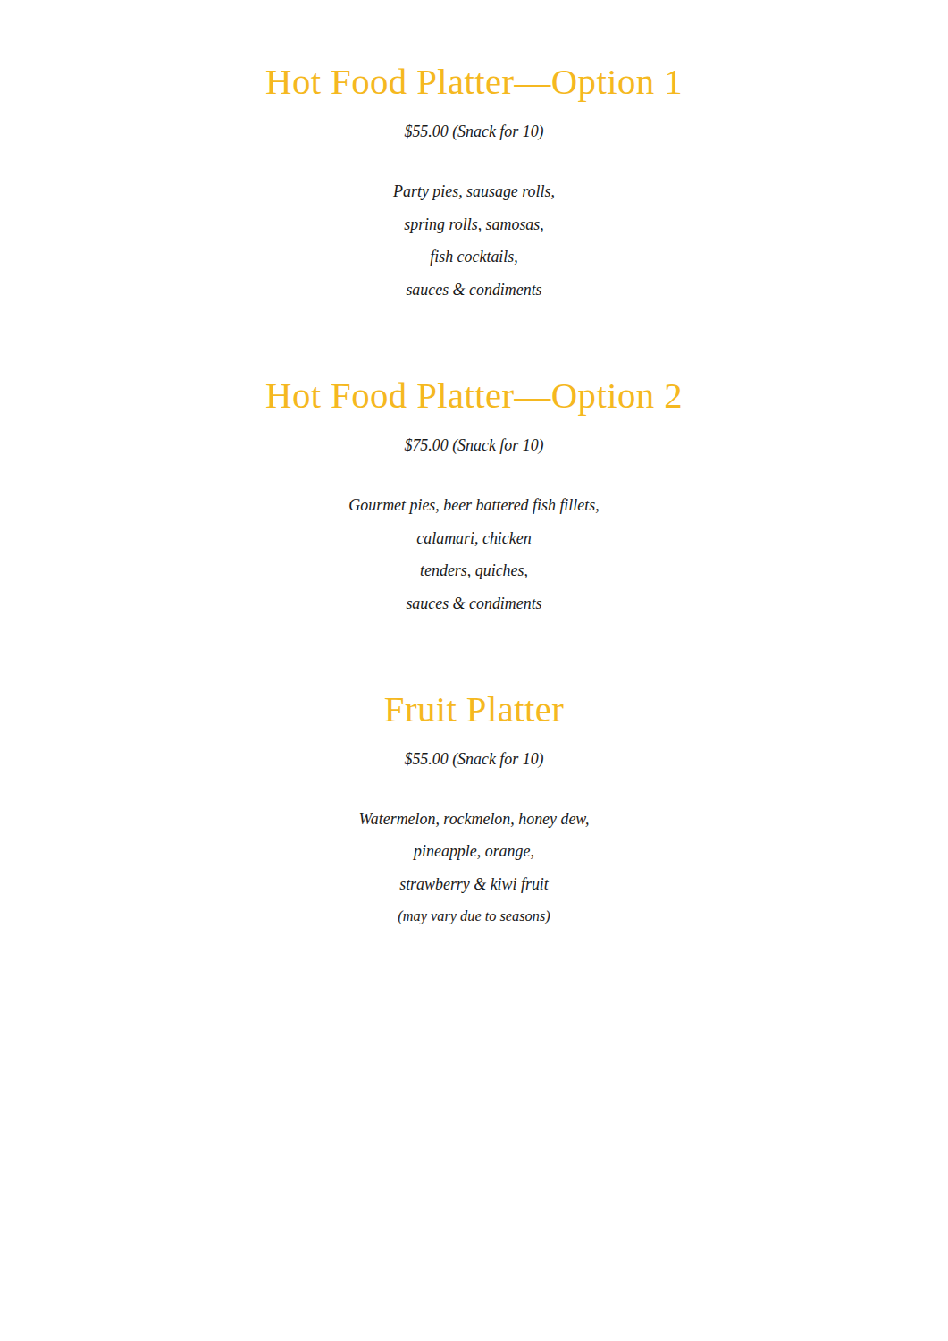Hot Food Platter—Option 1
$55.00 (Snack for 10)
Party pies, sausage rolls,
spring rolls, samosas,
fish cocktails,
sauces & condiments
Hot Food Platter—Option 2
$75.00 (Snack for 10)
Gourmet pies, beer battered fish fillets,
calamari, chicken
tenders, quiches,
sauces & condiments
Fruit Platter
$55.00 (Snack for 10)
Watermelon, rockmelon, honey dew,
pineapple, orange,
strawberry & kiwi fruit
(may vary due to seasons)